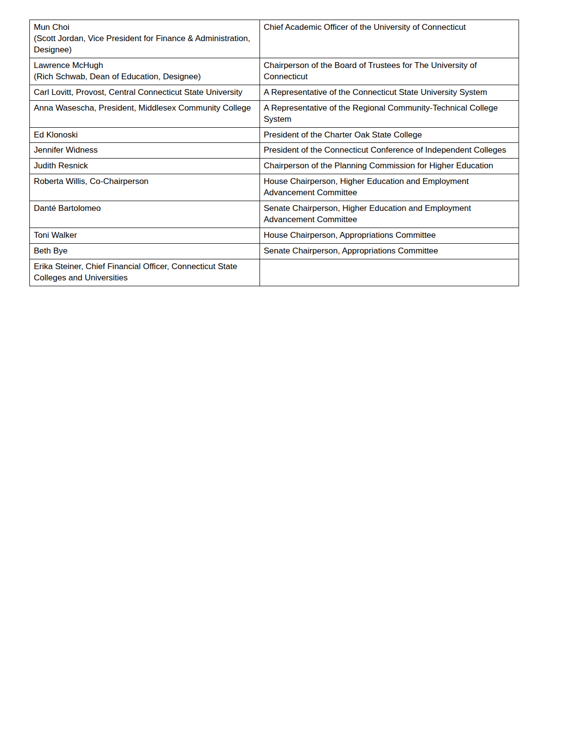| Mun Choi (Scott Jordan, Vice President for Finance & Administration, Designee) | Chief Academic Officer of the University of Connecticut |
| Lawrence McHugh (Rich Schwab, Dean of Education, Designee) | Chairperson of the Board of Trustees for The University of Connecticut |
| Carl Lovitt, Provost, Central Connecticut State University | A Representative of the Connecticut State University System |
| Anna Wasescha, President, Middlesex Community College | A Representative of the Regional Community-Technical College System |
| Ed Klonoski | President of the Charter Oak State College |
| Jennifer Widness | President of the Connecticut Conference of Independent Colleges |
| Judith Resnick | Chairperson of the Planning Commission for Higher Education |
| Roberta Willis, Co-Chairperson | House Chairperson, Higher Education and Employment Advancement Committee |
| Danté Bartolomeo | Senate Chairperson, Higher Education and Employment Advancement Committee |
| Toni Walker | House Chairperson, Appropriations Committee |
| Beth Bye | Senate Chairperson, Appropriations Committee |
| Erika Steiner, Chief Financial Officer, Connecticut State Colleges and Universities | |